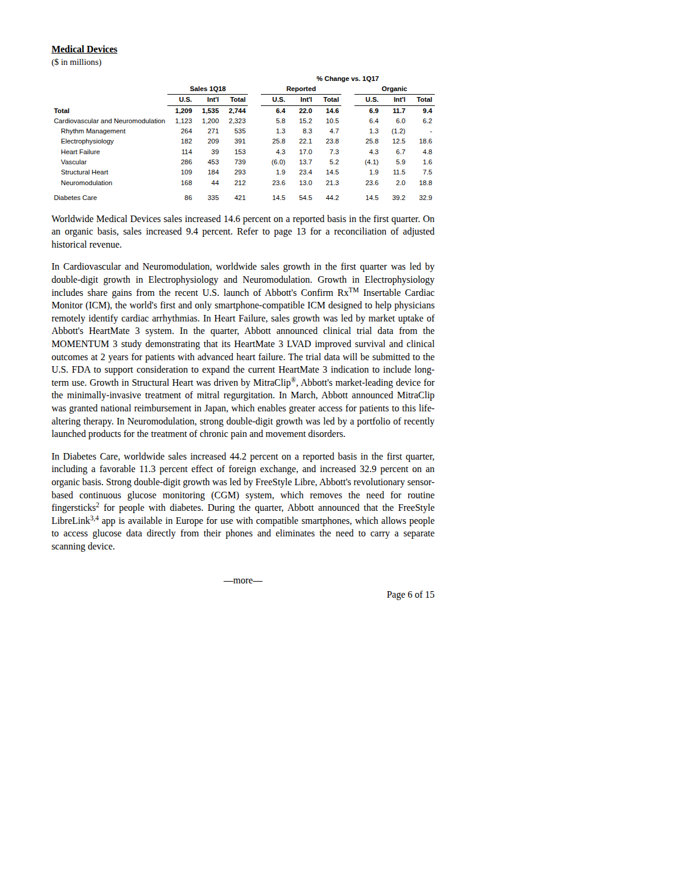Medical Devices
($ in millions)
| | | | % Change vs. 1Q17 |
| --- | --- | --- | --- |
| | Sales 1Q18 | | Reported | | Organic |
| | U.S. | Int'l | Total | | U.S. | Int'l | Total | | U.S. | Int'l | Total |
| Total | 1,209 | 1,535 | 2,744 | | 6.4 | 22.0 | 14.6 | | 6.9 | 11.7 | 9.4 |
| Cardiovascular and Neuromodulation | 1,123 | 1,200 | 2,323 | | 5.8 | 15.2 | 10.5 | | 6.4 | 6.0 | 6.2 |
| Rhythm Management | 264 | 271 | 535 | | 1.3 | 8.3 | 4.7 | | 1.3 | (1.2) | - |
| Electrophysiology | 182 | 209 | 391 | | 25.8 | 22.1 | 23.8 | | 25.8 | 12.5 | 18.6 |
| Heart Failure | 114 | 39 | 153 | | 4.3 | 17.0 | 7.3 | | 4.3 | 6.7 | 4.8 |
| Vascular | 286 | 453 | 739 | | (6.0) | 13.7 | 5.2 | | (4.1) | 5.9 | 1.6 |
| Structural Heart | 109 | 184 | 293 | | 1.9 | 23.4 | 14.5 | | 1.9 | 11.5 | 7.5 |
| Neuromodulation | 168 | 44 | 212 | | 23.6 | 13.0 | 21.3 | | 23.6 | 2.0 | 18.8 |
| Diabetes Care | 86 | 335 | 421 | | 14.5 | 54.5 | 44.2 | | 14.5 | 39.2 | 32.9 |
Worldwide Medical Devices sales increased 14.6 percent on a reported basis in the first quarter. On an organic basis, sales increased 9.4 percent. Refer to page 13 for a reconciliation of adjusted historical revenue.
In Cardiovascular and Neuromodulation, worldwide sales growth in the first quarter was led by double-digit growth in Electrophysiology and Neuromodulation. Growth in Electrophysiology includes share gains from the recent U.S. launch of Abbott's Confirm RxTM Insertable Cardiac Monitor (ICM), the world's first and only smartphone-compatible ICM designed to help physicians remotely identify cardiac arrhythmias. In Heart Failure, sales growth was led by market uptake of Abbott's HeartMate 3 system. In the quarter, Abbott announced clinical trial data from the MOMENTUM 3 study demonstrating that its HeartMate 3 LVAD improved survival and clinical outcomes at 2 years for patients with advanced heart failure. The trial data will be submitted to the U.S. FDA to support consideration to expand the current HeartMate 3 indication to include long-term use. Growth in Structural Heart was driven by MitraClip®, Abbott's market-leading device for the minimally-invasive treatment of mitral regurgitation. In March, Abbott announced MitraClip was granted national reimbursement in Japan, which enables greater access for patients to this life-altering therapy. In Neuromodulation, strong double-digit growth was led by a portfolio of recently launched products for the treatment of chronic pain and movement disorders.
In Diabetes Care, worldwide sales increased 44.2 percent on a reported basis in the first quarter, including a favorable 11.3 percent effect of foreign exchange, and increased 32.9 percent on an organic basis. Strong double-digit growth was led by FreeStyle Libre, Abbott's revolutionary sensor-based continuous glucose monitoring (CGM) system, which removes the need for routine fingersticks2 for people with diabetes. During the quarter, Abbott announced that the FreeStyle LibreLink3,4 app is available in Europe for use with compatible smartphones, which allows people to access glucose data directly from their phones and eliminates the need to carry a separate scanning device.
—more—
Page 6 of 15